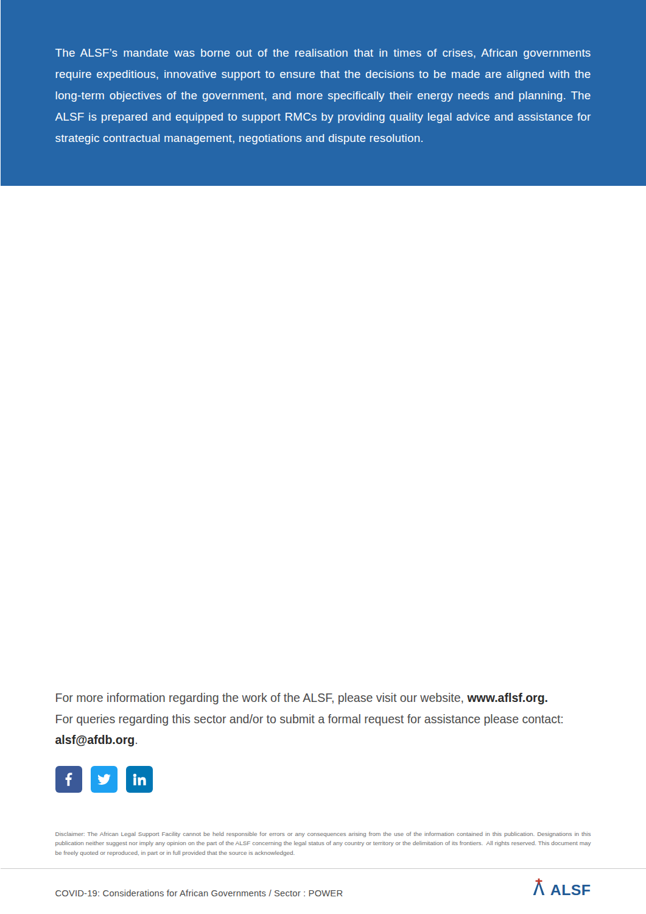The ALSF’s mandate was borne out of the realisation that in times of crises, African governments require expeditious, innovative support to ensure that the decisions to be made are aligned with the long-term objectives of the government, and more specifically their energy needs and planning. The ALSF is prepared and equipped to support RMCs by providing quality legal advice and assistance for strategic contractual management, negotiations and dispute resolution.
For more information regarding the work of the ALSF, please visit our website, www.aflsf.org.
For queries regarding this sector and/or to submit a formal request for assistance please contact:
alsf@afdb.org.
Disclaimer: The African Legal Support Facility cannot be held responsible for errors or any consequences arising from the use of the information contained in this publication. Designations in this publication neither suggest nor imply any opinion on the part of the ALSF concerning the legal status of any country or territory or the delimitation of its frontiers. All rights reserved. This document may be freely quoted or reproduced, in part or in full provided that the source is acknowledged.
COVID-19: Considerations for African Governments / Sector : POWER
ALSF